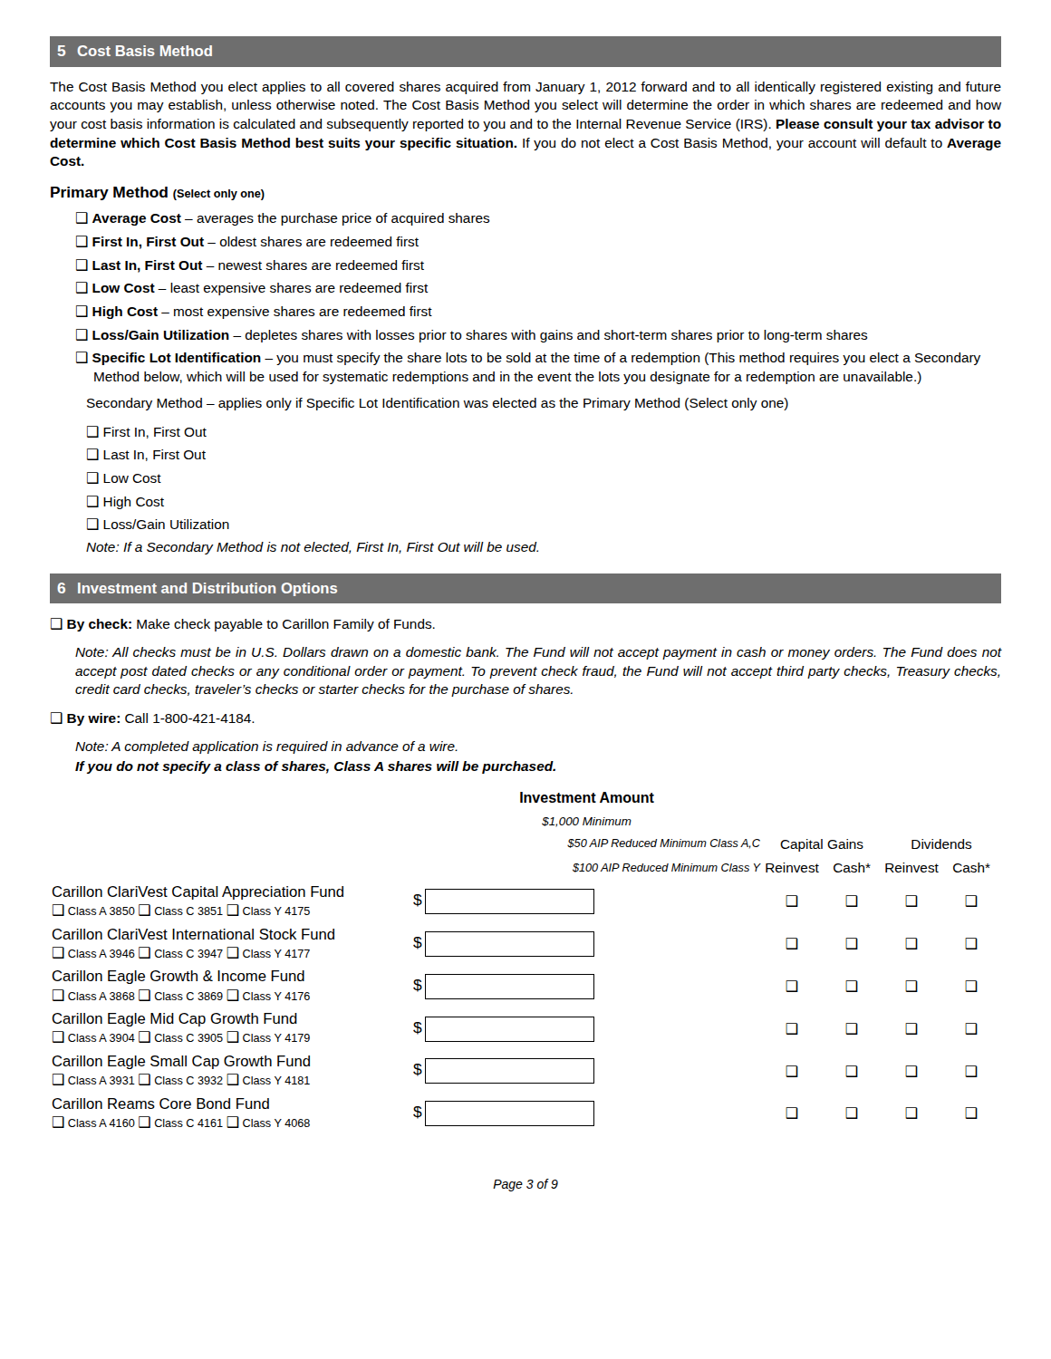5 Cost Basis Method
The Cost Basis Method you elect applies to all covered shares acquired from January 1, 2012 forward and to all identically registered existing and future accounts you may establish, unless otherwise noted. The Cost Basis Method you select will determine the order in which shares are redeemed and how your cost basis information is calculated and subsequently reported to you and to the Internal Revenue Service (IRS). Please consult your tax advisor to determine which Cost Basis Method best suits your specific situation. If you do not elect a Cost Basis Method, your account will default to Average Cost.
Primary Method (Select only one)
❑ Average Cost – averages the purchase price of acquired shares
❑ First In, First Out – oldest shares are redeemed first
❑ Last In, First Out – newest shares are redeemed first
❑ Low Cost – least expensive shares are redeemed first
❑ High Cost – most expensive shares are redeemed first
❑ Loss/Gain Utilization – depletes shares with losses prior to shares with gains and short-term shares prior to long-term shares
❑ Specific Lot Identification – you must specify the share lots to be sold at the time of a redemption (This method requires you elect a Secondary Method below, which will be used for systematic redemptions and in the event the lots you designate for a redemption are unavailable.)
Secondary Method – applies only if Specific Lot Identification was elected as the Primary Method (Select only one)
❑ First In, First Out
❑ Last In, First Out
❑ Low Cost
❑ High Cost
❑ Loss/Gain Utilization
Note: If a Secondary Method is not elected, First In, First Out will be used.
6 Investment and Distribution Options
❑ By check: Make check payable to Carillon Family of Funds.
Note: All checks must be in U.S. Dollars drawn on a domestic bank. The Fund will not accept payment in cash or money orders. The Fund does not accept post dated checks or any conditional order or payment. To prevent check fraud, the Fund will not accept third party checks, Treasury checks, credit card checks, traveler’s checks or starter checks for the purchase of shares.
❑ By wire: Call 1-800-421-4184.
Note: A completed application is required in advance of a wire.
If you do not specify a class of shares, Class A shares will be purchased.
| | Investment Amount | | |
| | $1,000 Minimum | | |
| | $50 AIP Reduced Minimum Class A,C | Capital Gains | Dividends |
| | $100 AIP Reduced Minimum Class Y | Reinvest | Cash* | Reinvest | Cash* |
| Carillon ClariVest Capital Appreciation Fund ❑ Class A 3850 ❑ Class C 3851 ❑ Class Y 4175 | $ | ❑ | ❑ | ❑ | ❑ |
| Carillon ClariVest International Stock Fund ❑ Class A 3946 ❑ Class C 3947 ❑ Class Y 4177 | $ | ❑ | ❑ | ❑ | ❑ |
| Carillon Eagle Growth & Income Fund ❑ Class A 3868 ❑ Class C 3869 ❑ Class Y 4176 | $ | ❑ | ❑ | ❑ | ❑ |
| Carillon Eagle Mid Cap Growth Fund ❑ Class A 3904 ❑ Class C 3905 ❑ Class Y 4179 | $ | ❑ | ❑ | ❑ | ❑ |
| Carillon Eagle Small Cap Growth Fund ❑ Class A 3931 ❑ Class C 3932 ❑ Class Y 4181 | $ | ❑ | ❑ | ❑ | ❑ |
| Carillon Reams Core Bond Fund ❑ Class A 4160 ❑ Class C 4161 ❑ Class Y 4068 | $ | ❑ | ❑ | ❑ | ❑ |
Page 3 of 9